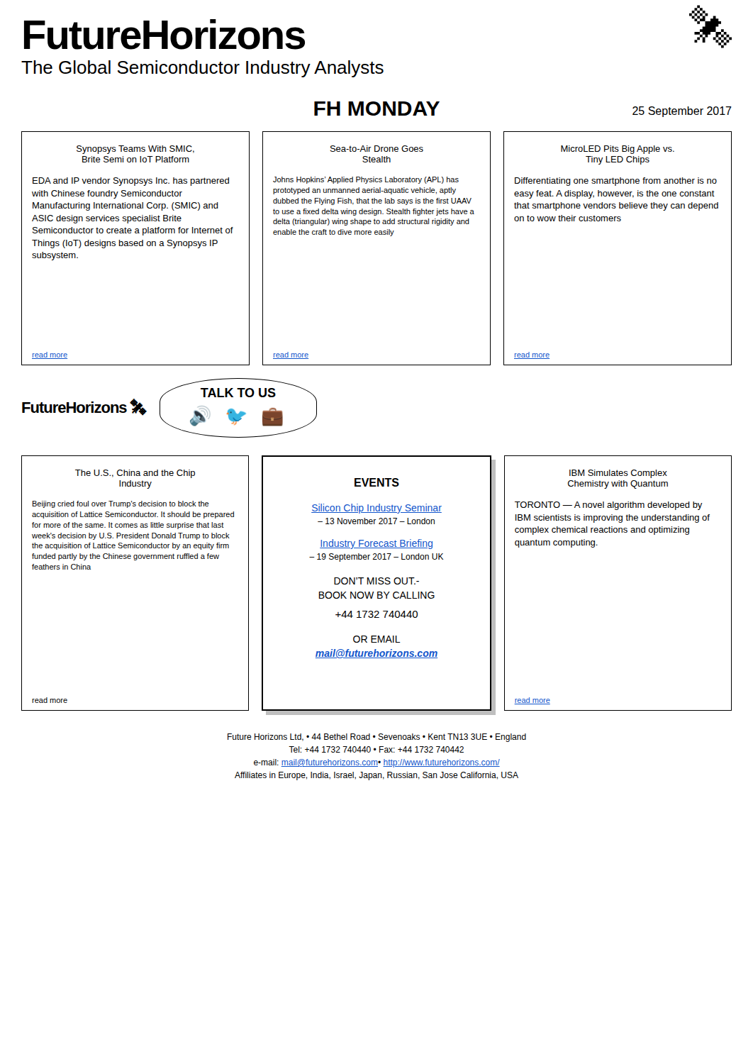🛰
Future Horizons
The Global Semiconductor Industry Analysts
FH MONDAY
25 September 2017
Synopsys Teams With SMIC,
Brite Semi on IoT Platform
EDA and IP vendor Synopsys Inc. has partnered with Chinese foundry Semiconductor Manufacturing International Corp. (SMIC) and ASIC design services specialist Brite Semiconductor to create a platform for Internet of Things (IoT) designs based on a Synopsys IP subsystem.
read more
Sea-to-Air Drone Goes
Stealth
Johns Hopkins’ Applied Physics Laboratory (APL) has prototyped an unmanned aerial-aquatic vehicle, aptly dubbed the Flying Fish, that the lab says is the first UAAV to use a fixed delta wing design. Stealth fighter jets have a delta (triangular) wing shape to add structural rigidity and enable the craft to dive more easily
read more
MicroLED Pits Big Apple vs.
Tiny LED Chips
Differentiating one smartphone from another is no easy feat. A display, however, is the one constant that smartphone vendors believe they can depend on to wow their customers
read more
FutureHorizons 🛰
TALK TO US
🔊 🐦 💼
The U.S., China and the Chip
Industry
Beijing cried foul over Trump's decision to block the acquisition of Lattice Semiconductor. It should be prepared for more of the same. It comes as little surprise that last week's decision by U.S. President Donald Trump to block the acquisition of Lattice Semiconductor by an equity firm funded partly by the Chinese government ruffled a few feathers in China
read more
EVENTS
Silicon Chip Industry Seminar
– 13 November 2017 – London
Industry Forecast Briefing
– 19 September 2017 – London UK
DON’T MISS OUT.-
BOOK NOW BY CALLING
+44 1732 740440
OR EMAIL
mail@futurehorizons.com
IBM Simulates Complex
Chemistry with Quantum
TORONTO — A novel algorithm developed by IBM scientists is improving the understanding of complex chemical reactions and optimizing quantum computing.
read more
Future Horizons Ltd, • 44 Bethel Road • Sevenoaks • Kent TN13 3UE • England
Tel: +44 1732 740440 • Fax: +44 1732 740442
e-mail: mail@futurehorizons.com• http://www.futurehorizons.com/
Affiliates in Europe, India, Israel, Japan, Russian, San Jose California, USA